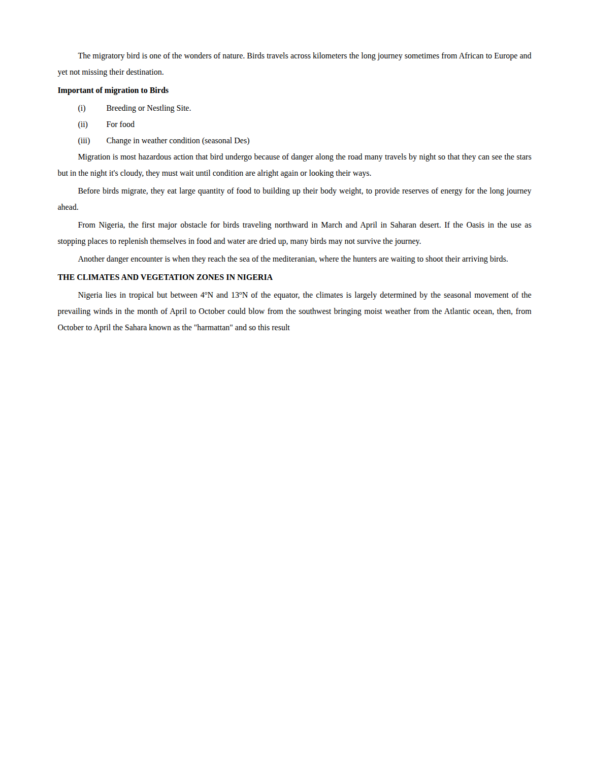The migratory bird is one of the wonders of nature. Birds travels across kilometers the long journey sometimes from African to Europe and yet not missing their destination.
Important of migration to Birds
(i) Breeding or Nestling Site.
(ii) For food
(iii) Change in weather condition (seasonal Des)
Migration is most hazardous action that bird undergo because of danger along the road many travels by night so that they can see the stars but in the night it's cloudy, they must wait until condition are alright again or looking their ways.
Before birds migrate, they eat large quantity of food to building up their body weight, to provide reserves of energy for the long journey ahead.
From Nigeria, the first major obstacle for birds traveling northward in March and April in Saharan desert. If the Oasis in the use as stopping places to replenish themselves in food and water are dried up, many birds may not survive the journey.
Another danger encounter is when they reach the sea of the mediteranian, where the hunters are waiting to shoot their arriving birds.
THE CLIMATES AND VEGETATION ZONES IN NIGERIA
Nigeria lies in tropical but between 4oN and 13oN of the equator, the climates is largely determined by the seasonal movement of the prevailing winds in the month of April to October could blow from the southwest bringing moist weather from the Atlantic ocean, then, from October to April the Sahara known as the "harmattan" and so this result